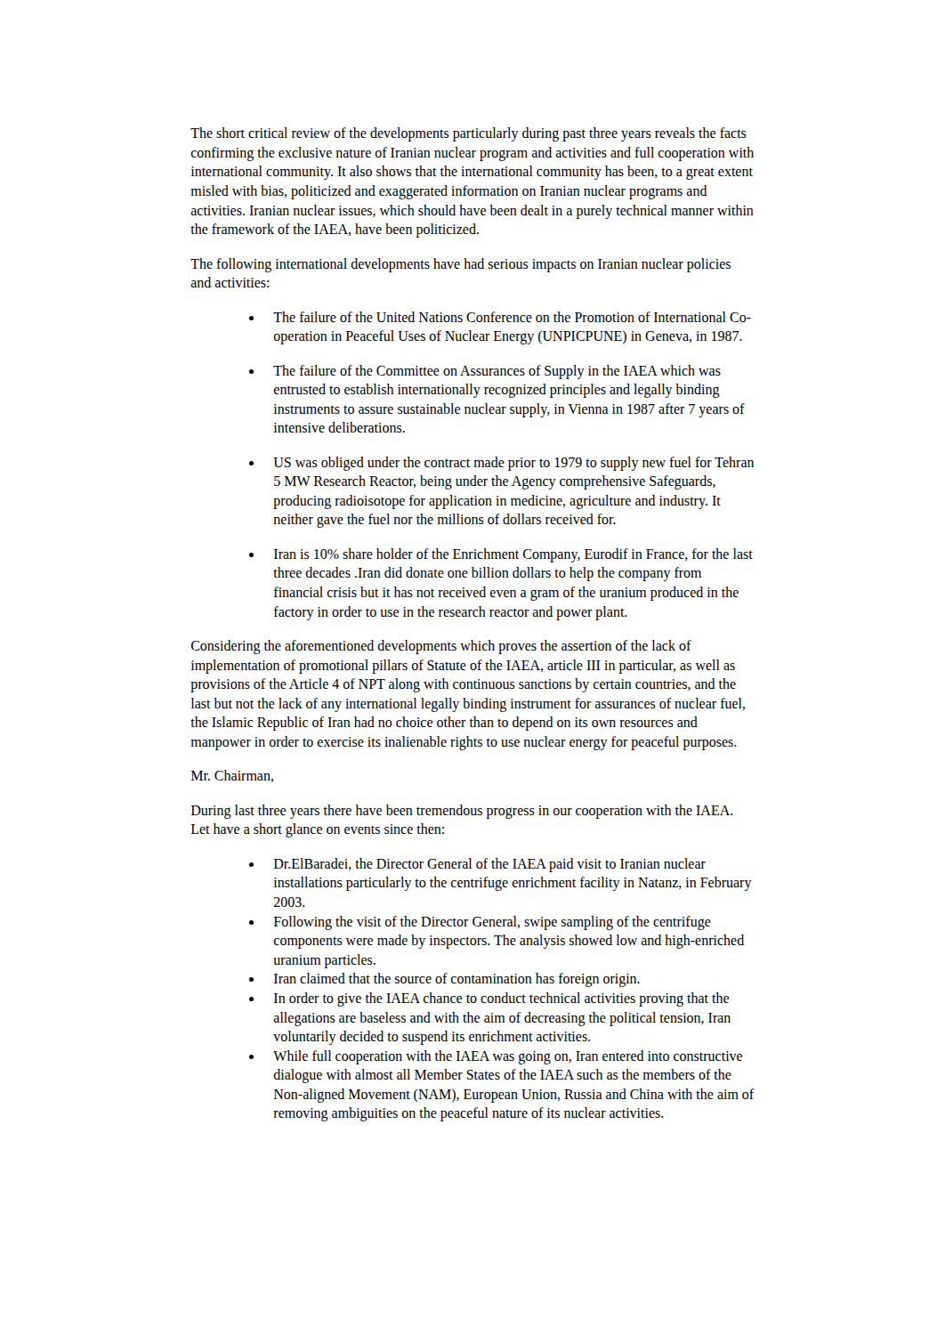The short critical review of the developments particularly during past three years reveals the facts confirming the exclusive nature of Iranian nuclear program and activities and full cooperation with international community. It also shows that the international community has been, to a great extent misled with bias, politicized and exaggerated information on Iranian nuclear programs and activities. Iranian nuclear issues, which should have been dealt in a purely technical manner within the framework of the IAEA, have been politicized.
The following international developments have had serious impacts on Iranian nuclear policies and activities:
The failure of the United Nations Conference on the Promotion of International Co-operation in Peaceful Uses of Nuclear Energy (UNPICPUNE) in Geneva, in 1987.
The failure of the Committee on Assurances of Supply in the IAEA which was entrusted to establish internationally recognized principles and legally binding instruments to assure sustainable nuclear supply, in Vienna in 1987 after 7 years of intensive deliberations.
US was obliged under the contract made prior to 1979 to supply new fuel for Tehran 5 MW Research Reactor, being under the Agency comprehensive Safeguards, producing radioisotope for application in medicine, agriculture and industry. It neither gave the fuel nor the millions of dollars received for.
Iran is 10% share holder of the Enrichment Company, Eurodif in France, for the last three decades .Iran did donate one billion dollars to help the company from financial crisis but it has not received even a gram of the uranium produced in the factory in order to use in the research reactor and power plant.
Considering the aforementioned developments which proves the assertion of the lack of implementation of promotional pillars of Statute of the IAEA, article III in particular, as well as provisions of the Article 4 of NPT along with continuous sanctions by certain countries, and the last but not the lack of any international legally binding instrument for assurances of nuclear fuel, the Islamic Republic of Iran had no choice other than to depend on its own resources and manpower in order to exercise its inalienable rights to use nuclear energy for peaceful purposes.
Mr. Chairman,
During last three years there have been tremendous progress in our cooperation with the IAEA. Let have a short glance on events since then:
Dr.ElBaradei, the Director General of the IAEA paid visit to Iranian nuclear installations particularly to the centrifuge enrichment facility in Natanz, in February 2003.
Following the visit of the Director General, swipe sampling of the centrifuge components were made by inspectors. The analysis showed low and high-enriched uranium particles.
Iran claimed that the source of contamination has foreign origin.
In order to give the IAEA chance to conduct technical activities proving that the allegations are baseless and with the aim of decreasing the political tension, Iran voluntarily decided to suspend its enrichment activities.
While full cooperation with the IAEA was going on, Iran entered into constructive dialogue with almost all Member States of the IAEA such as the members of the Non-aligned Movement (NAM), European Union, Russia and China with the aim of removing ambiguities on the peaceful nature of its nuclear activities.